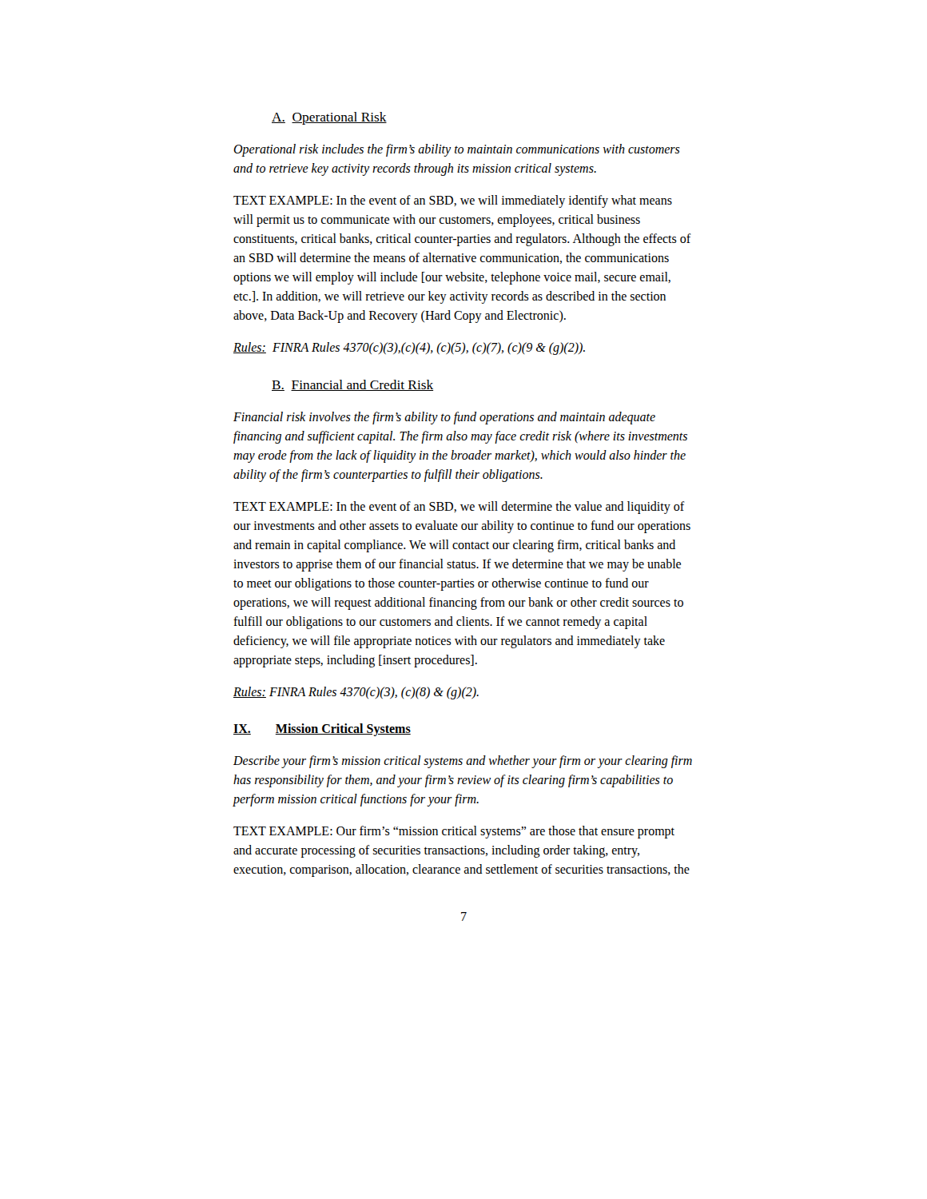A. Operational Risk
Operational risk includes the firm’s ability to maintain communications with customers and to retrieve key activity records through its mission critical systems.
TEXT EXAMPLE: In the event of an SBD, we will immediately identify what means will permit us to communicate with our customers, employees, critical business constituents, critical banks, critical counter-parties and regulators. Although the effects of an SBD will determine the means of alternative communication, the communications options we will employ will include [our website, telephone voice mail, secure email, etc.]. In addition, we will retrieve our key activity records as described in the section above, Data Back-Up and Recovery (Hard Copy and Electronic).
Rules: FINRA Rules 4370(c)(3),(c)(4), (c)(5), (c)(7), (c)(9 & (g)(2)).
B. Financial and Credit Risk
Financial risk involves the firm’s ability to fund operations and maintain adequate financing and sufficient capital. The firm also may face credit risk (where its investments may erode from the lack of liquidity in the broader market), which would also hinder the ability of the firm’s counterparties to fulfill their obligations.
TEXT EXAMPLE: In the event of an SBD, we will determine the value and liquidity of our investments and other assets to evaluate our ability to continue to fund our operations and remain in capital compliance. We will contact our clearing firm, critical banks and investors to apprise them of our financial status. If we determine that we may be unable to meet our obligations to those counter-parties or otherwise continue to fund our operations, we will request additional financing from our bank or other credit sources to fulfill our obligations to our customers and clients. If we cannot remedy a capital deficiency, we will file appropriate notices with our regulators and immediately take appropriate steps, including [insert procedures].
Rules: FINRA Rules 4370(c)(3), (c)(8) & (g)(2).
IX. Mission Critical Systems
Describe your firm’s mission critical systems and whether your firm or your clearing firm has responsibility for them, and your firm’s review of its clearing firm’s capabilities to perform mission critical functions for your firm.
TEXT EXAMPLE: Our firm’s “mission critical systems” are those that ensure prompt and accurate processing of securities transactions, including order taking, entry, execution, comparison, allocation, clearance and settlement of securities transactions, the
7